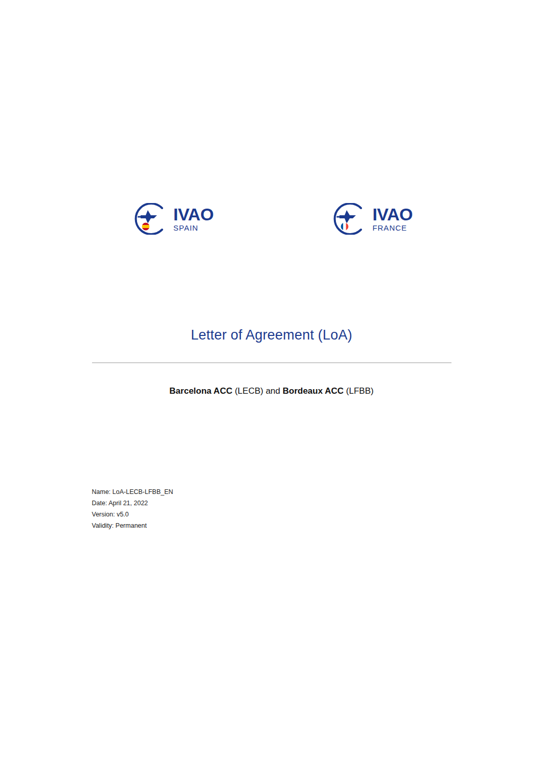IVAO
SPAIN
IVAO
FRANCE
Letter of Agreement (LoA)
Barcelona ACC (LECB) and Bordeaux ACC (LFBB)
Name: LoA-LECB-LFBB_EN
Date: April 21, 2022
Version: v5.0
Validity: Permanent